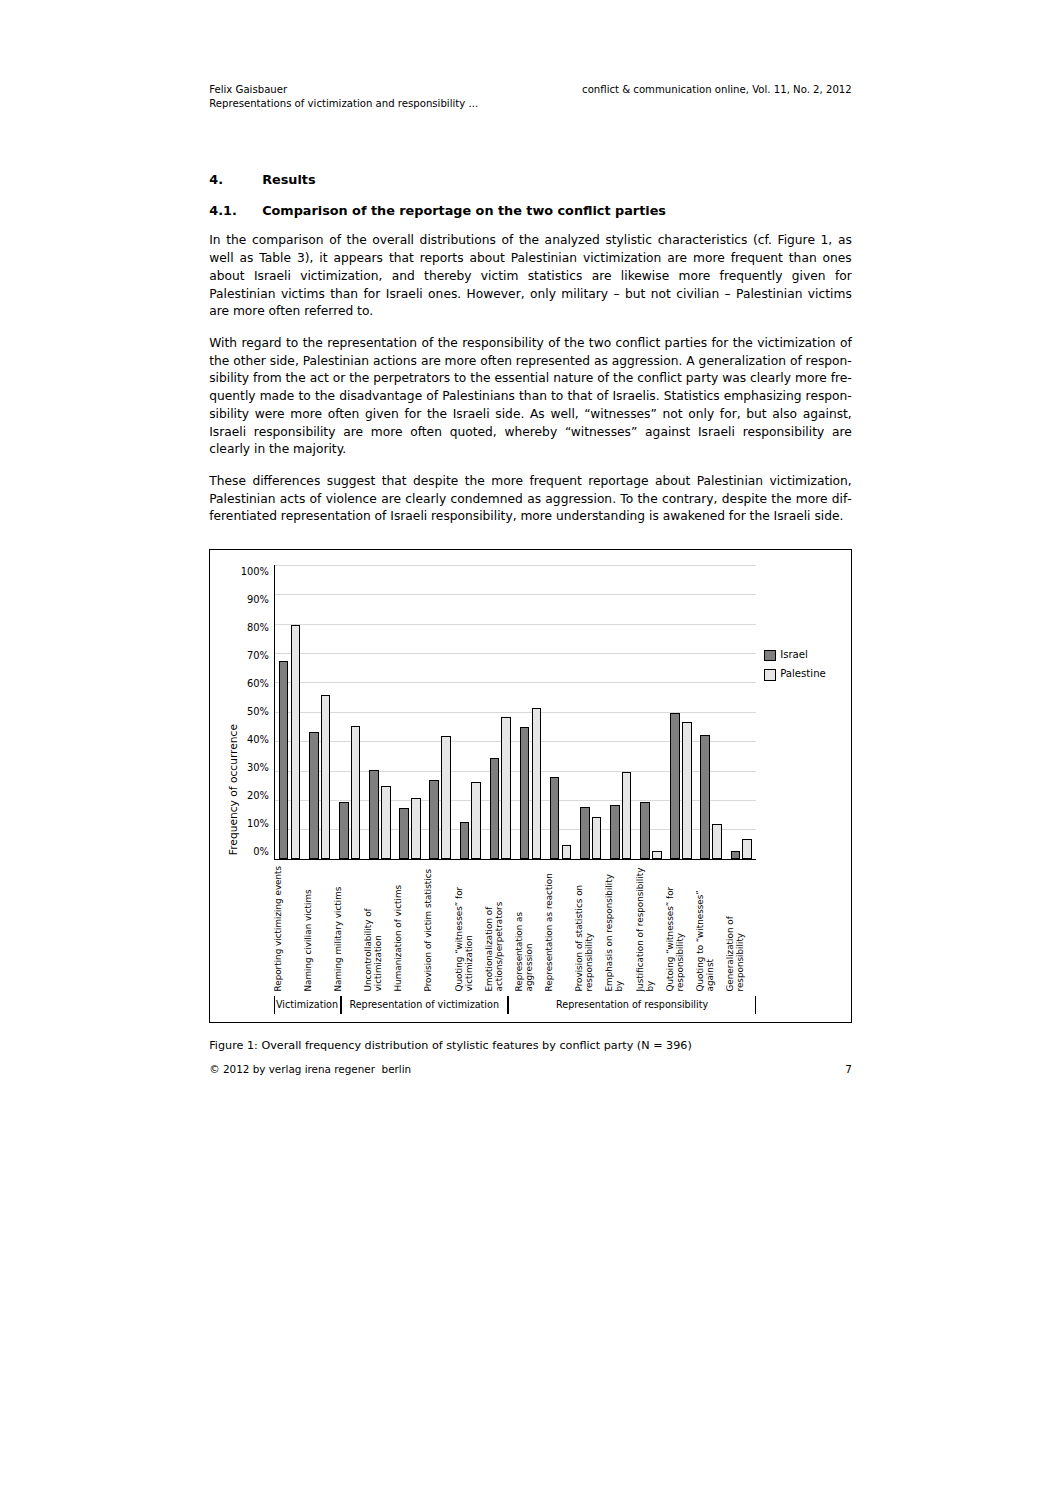Felix Gaisbauer
Representations of victimization and responsibility ...
conflict & communication online, Vol. 11, No. 2, 2012
4. Results
4.1. Comparison of the reportage on the two conflict parties
In the comparison of the overall distributions of the analyzed stylistic characteristics (cf. Figure 1, as well as Table 3), it appears that reports about Palestinian victimization are more frequent than ones about Israeli victimization, and thereby victim statistics are likewise more frequently given for Palestinian victims than for Israeli ones. However, only military – but not civilian – Palestinian victims are more often referred to.
With regard to the representation of the responsibility of the two conflict parties for the victimization of the other side, Palestinian actions are more often represented as aggression. A generalization of responsibility from the act or the perpetrators to the essential nature of the conflict party was clearly more frequently made to the disadvantage of Palestinians than to that of Israelis. Statistics emphasizing responsibility were more often given for the Israeli side. As well, “witnesses” not only for, but also against, Israeli responsibility are more often quoted, whereby “witnesses” against Israeli responsibility are clearly in the majority.
These differences suggest that despite the more frequent reportage about Palestinian victimization, Palestinian acts of violence are clearly condemned as aggression. To the contrary, despite the more differentiated representation of Israeli responsibility, more understanding is awakened for the Israeli side.
Frequency of occurrence
100%
90%
80%
70%
60%
50%
40%
30%
20%
10%
0%
Reporting victimizing events
Naming civilian victims
Naming military victims
Uncontrollability of victimization
Humanization of victims
Provision of victim statistics
Quoting “witnesses” for victimization
Emotionalization of actions/perpetrators
Representation as aggression
Representation as reaction
Provision of statistics on responsibility
Emphasis on responsibility by
Justification of responsibility by
Qutoing “witnesses” for responsibility
Quoting to “witnesses” against
Generalization of responsibility
Victimization
Representation of victimization
Representation of responsibility
Israel
Palestine
Figure 1: Overall frequency distribution of stylistic features by conflict party (N = 396)
© 2012 by verlag irena regener berlin
7